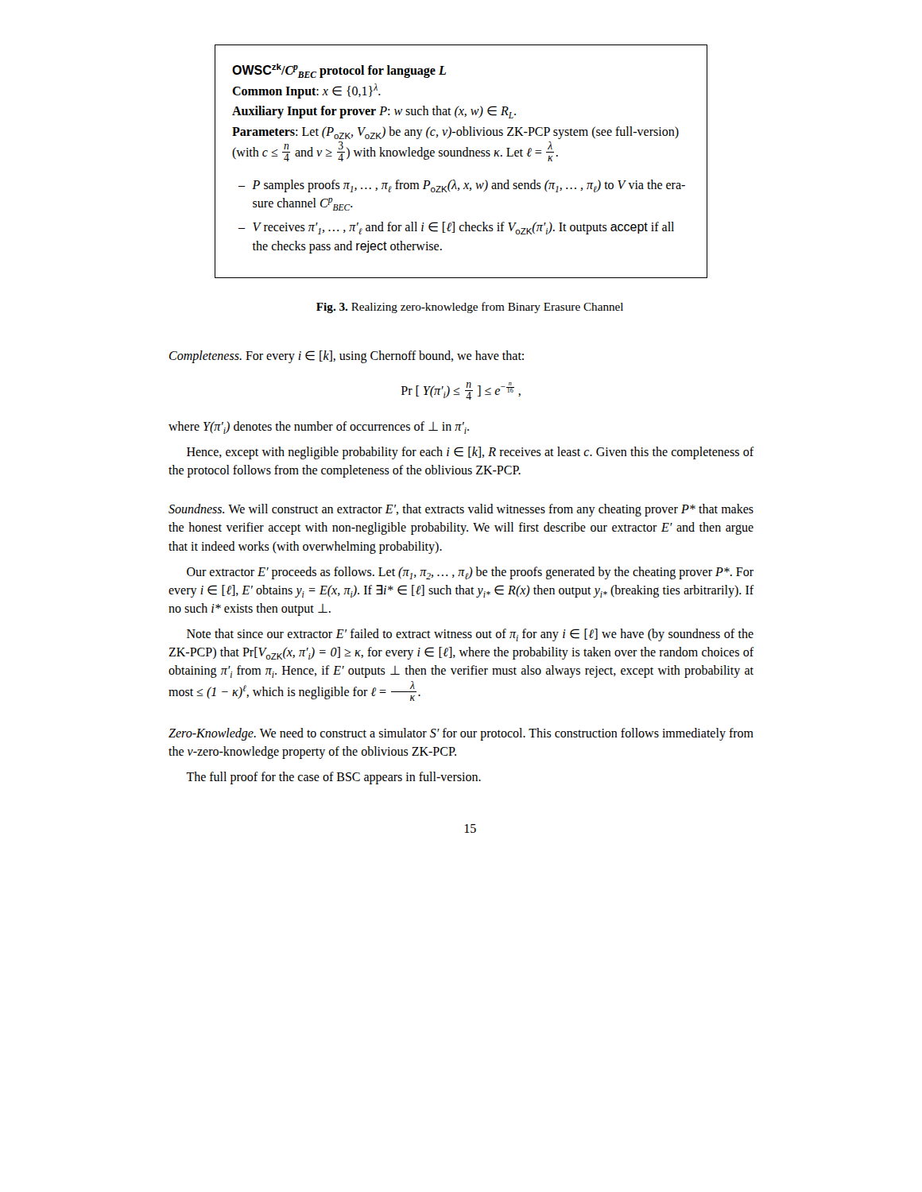OWSCzk/CpBEC protocol for language L
Common Input: x ∈ {0,1}λ.
Auxiliary Input for prover P: w such that (x, w) ∈ RL.
Parameters: Let (PoZK, VoZK) be any (c, ν)-oblivious ZK-PCP system (see full-version)(with c ≤ n 4 and ν ≥ 34) with knowledge soundness κ. Let ℓ = λκ.
P samples proofs π1, … , πℓ from PoZK(λ, x, w) and sends (π1, … , πℓ) to V via the erasure channel CpBEC.
V receives π′1, … , π′ℓ and for all i ∈ [ℓ] checks if VoZK(π′i). It outputs accept if all the checks pass and reject otherwise.
Fig. 3. Realizing zero-knowledge from Binary Erasure Channel
Completeness. For every i ∈ [k], using Chernoff bound, we have that:
Pr [ Υ(π′i) ≤ n 4 ] ≤ e−n 16 ,
where Υ(π′i) denotes the number of occurrences of ⊥ in π′i.
Hence, except with negligible probability for each i ∈ [k], R receives at least c. Given this the completeness of the protocol follows from the completeness of the oblivious ZK-PCP.
Soundness. We will construct an extractor E′, that extracts valid witnesses from any cheating prover P* that makes the honest verifier accept with non-negligible probability. We will first describe our extractor E′ and then argue that it indeed works (with overwhelming probability).
Our extractor E′ proceeds as follows. Let (π1, π2, … , πℓ) be the proofs generated by the cheating prover P*. For every i ∈ [ℓ], E′ obtains yi = E(x, πi). If ∃i* ∈ [ℓ] such that yi* ∈ R(x) then output yi* (breaking ties arbitrarily). If no such i* exists then output ⊥.
Note that since our extractor E′ failed to extract witness out of πi for any i ∈ [ℓ] we have (by soundness of the ZK-PCP) that Pr[VoZK(x, π′i) = 0] ≥ κ, for every i ∈ [ℓ], where the probability is taken over the random choices of obtaining π′i from πi. Hence, if E′ outputs ⊥ then the verifier must also always reject, except with probability at most ≤ (1 − κ)ℓ, which is negligible for ℓ = λκ.
Zero-Knowledge. We need to construct a simulator S′ for our protocol. This construction follows immediately from the ν-zero-knowledge property of the oblivious ZK-PCP.
The full proof for the case of BSC appears in full-version.
15